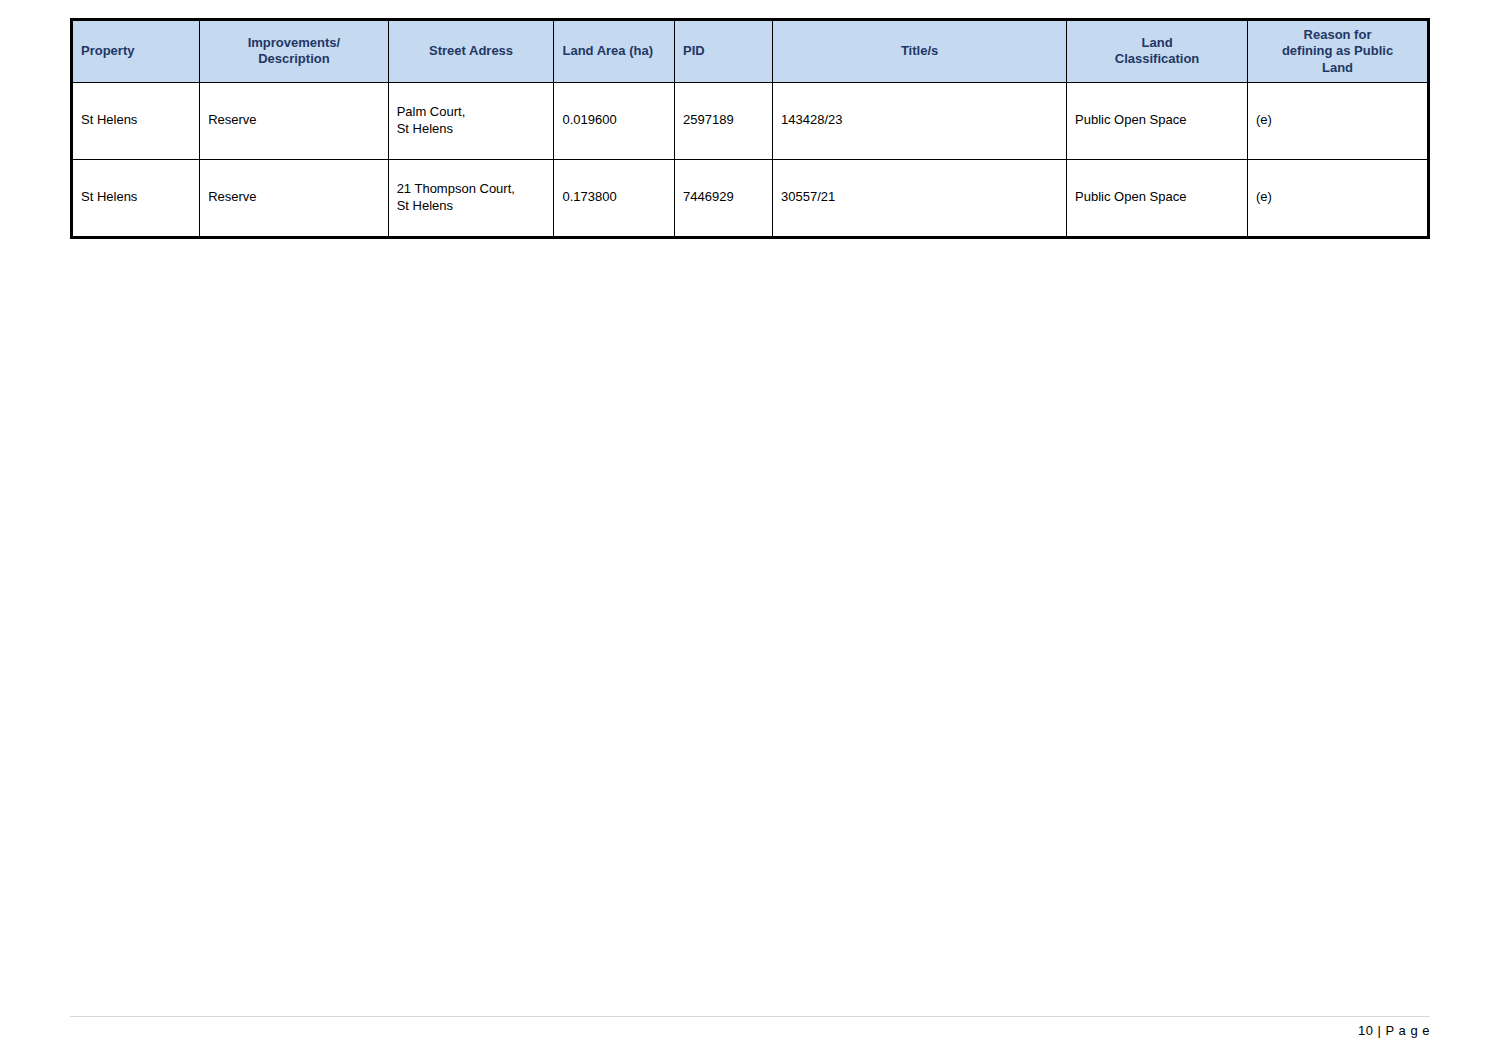| Property | Improvements/ Description | Street Adress | Land Area (ha) | PID | Title/s | Land Classification | Reason for defining as Public Land |
| --- | --- | --- | --- | --- | --- | --- | --- |
| St Helens | Reserve | Palm Court, St Helens | 0.019600 | 2597189 | 143428/23 | Public Open Space | (e) |
| St Helens | Reserve | 21 Thompson Court, St Helens | 0.173800 | 7446929 | 30557/21 | Public Open Space | (e) |
10 | P a g e